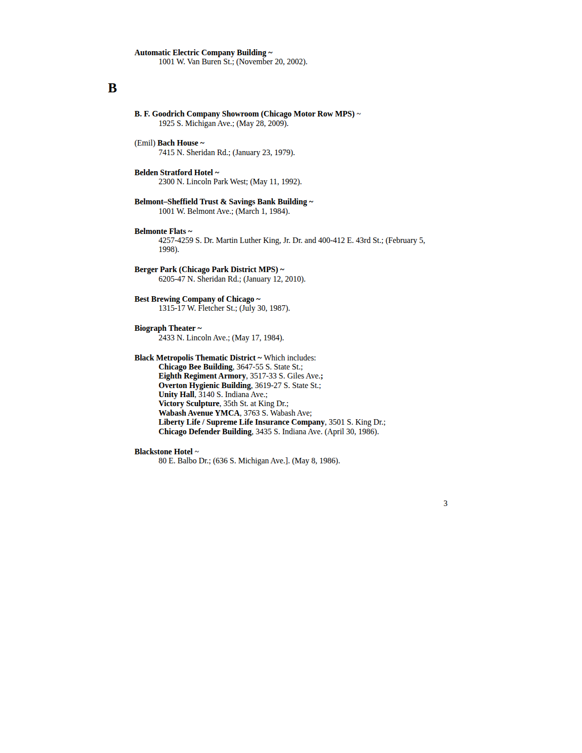Automatic Electric Company Building ~
1001 W. Van Buren St.; (November 20, 2002).
B
B. F. Goodrich Company Showroom (Chicago Motor Row MPS) ~
1925 S. Michigan Ave.; (May 28, 2009).
(Emil) Bach House ~
7415 N. Sheridan Rd.; (January 23, 1979).
Belden Stratford Hotel ~
2300 N. Lincoln Park West; (May 11, 1992).
Belmont–Sheffield Trust & Savings Bank Building ~
1001 W. Belmont Ave.; (March 1, 1984).
Belmonte Flats ~
4257-4259 S. Dr. Martin Luther King, Jr. Dr. and 400-412 E. 43rd St.; (February 5, 1998).
Berger Park (Chicago Park District MPS) ~
6205-47 N. Sheridan Rd.; (January 12, 2010).
Best Brewing Company of Chicago ~
1315-17 W. Fletcher St.; (July 30, 1987).
Biograph Theater ~
2433 N. Lincoln Ave.; (May 17, 1984).
Black Metropolis Thematic District ~ Which includes:
Chicago Bee Building, 3647-55 S. State St.;
Eighth Regiment Armory, 3517-33 S. Giles Ave.;
Overton Hygienic Building, 3619-27 S. State St.;
Unity Hall, 3140 S. Indiana Ave.;
Victory Sculpture, 35th St. at King Dr.;
Wabash Avenue YMCA, 3763 S. Wabash Ave;
Liberty Life / Supreme Life Insurance Company, 3501 S. King Dr.;
Chicago Defender Building, 3435 S. Indiana Ave. (April 30, 1986).
Blackstone Hotel ~
80 E. Balbo Dr.; (636 S. Michigan Ave.]. (May 8, 1986).
3